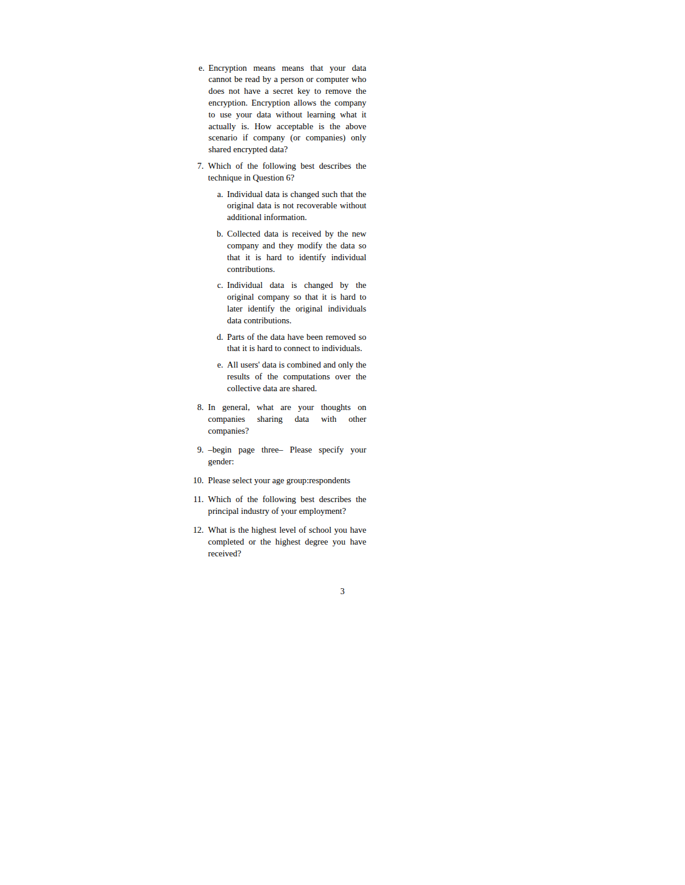Encryption means means that your data cannot be read by a person or computer who does not have a secret key to remove the encryption. Encryption allows the company to use your data without learning what it actually is. How acceptable is the above scenario if company (or companies) only shared encrypted data?
Which of the following best describes the technique in Question 6?
Individual data is changed such that the original data is not recoverable without additional information.
Collected data is received by the new company and they modify the data so that it is hard to identify individual contributions.
Individual data is changed by the original company so that it is hard to later identify the original individuals data contributions.
Parts of the data have been removed so that it is hard to connect to individuals.
All users' data is combined and only the results of the computations over the collective data are shared.
In general, what are your thoughts on companies sharing data with other companies?
–begin page three– Please specify your gender:
Please select your age group:respondents
Which of the following best describes the principal industry of your employment?
What is the highest level of school you have completed or the highest degree you have received?
3